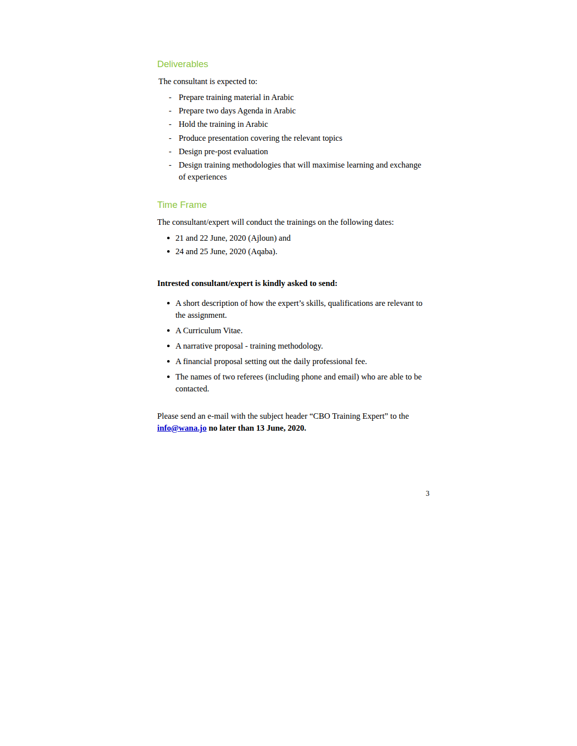Deliverables
The consultant is expected to:
Prepare training material in Arabic
Prepare two days Agenda in Arabic
Hold the training in Arabic
Produce presentation covering the relevant topics
Design pre-post evaluation
Design training methodologies that will maximise learning and exchange of experiences
Time Frame
The consultant/expert will conduct the trainings on the following dates:
21 and 22 June, 2020 (Ajloun) and
24 and 25 June, 2020 (Aqaba).
Intrested consultant/expert is kindly asked to send:
A short description of how the expert’s skills, qualifications are relevant to the assignment.
A Curriculum Vitae.
A narrative proposal - training methodology.
A financial proposal setting out the daily professional fee.
The names of two referees (including phone and email) who are able to be contacted.
Please send an e-mail with the subject header “CBO Training Expert” to the info@wana.jo no later than 13 June, 2020.
3